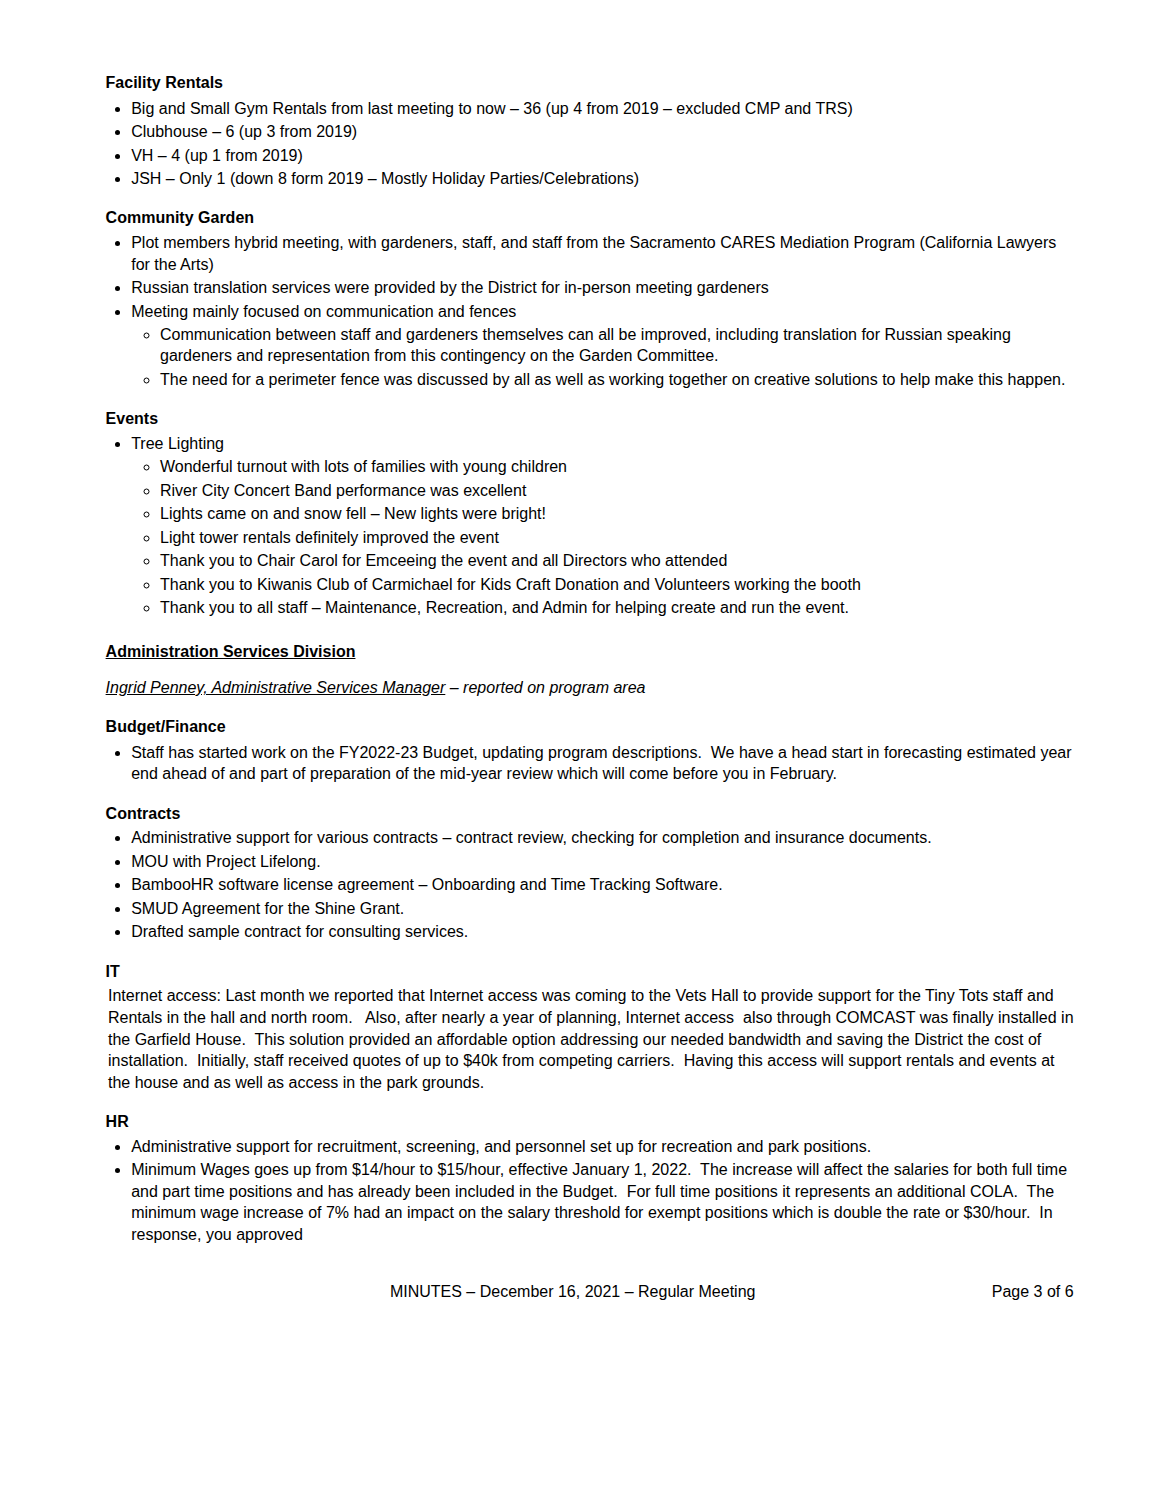Facility Rentals
Big and Small Gym Rentals from last meeting to now – 36 (up 4 from 2019 – excluded CMP and TRS)
Clubhouse – 6 (up 3 from 2019)
VH – 4 (up 1 from 2019)
JSH – Only 1 (down 8 form 2019 – Mostly Holiday Parties/Celebrations)
Community Garden
Plot members hybrid meeting, with gardeners, staff, and staff from the Sacramento CARES Mediation Program (California Lawyers for the Arts)
Russian translation services were provided by the District for in-person meeting gardeners
Meeting mainly focused on communication and fences
Communication between staff and gardeners themselves can all be improved, including translation for Russian speaking gardeners and representation from this contingency on the Garden Committee.
The need for a perimeter fence was discussed by all as well as working together on creative solutions to help make this happen.
Events
Tree Lighting
Wonderful turnout with lots of families with young children
River City Concert Band performance was excellent
Lights came on and snow fell – New lights were bright!
Light tower rentals definitely improved the event
Thank you to Chair Carol for Emceeing the event and all Directors who attended
Thank you to Kiwanis Club of Carmichael for Kids Craft Donation and Volunteers working the booth
Thank you to all staff – Maintenance, Recreation, and Admin for helping create and run the event.
Administration Services Division
Ingrid Penney, Administrative Services Manager – reported on program area
Budget/Finance
Staff has started work on the FY2022-23 Budget, updating program descriptions. We have a head start in forecasting estimated year end ahead of and part of preparation of the mid-year review which will come before you in February.
Contracts
Administrative support for various contracts – contract review, checking for completion and insurance documents.
MOU with Project Lifelong.
BambooHR software license agreement – Onboarding and Time Tracking Software.
SMUD Agreement for the Shine Grant.
Drafted sample contract for consulting services.
IT
Internet access: Last month we reported that Internet access was coming to the Vets Hall to provide support for the Tiny Tots staff and Rentals in the hall and north room. Also, after nearly a year of planning, Internet access also through COMCAST was finally installed in the Garfield House. This solution provided an affordable option addressing our needed bandwidth and saving the District the cost of installation. Initially, staff received quotes of up to $40k from competing carriers. Having this access will support rentals and events at the house and as well as access in the park grounds.
HR
Administrative support for recruitment, screening, and personnel set up for recreation and park positions.
Minimum Wages goes up from $14/hour to $15/hour, effective January 1, 2022. The increase will affect the salaries for both full time and part time positions and has already been included in the Budget. For full time positions it represents an additional COLA. The minimum wage increase of 7% had an impact on the salary threshold for exempt positions which is double the rate or $30/hour. In response, you approved
MINUTES – December 16, 2021 – Regular Meeting
Page 3 of 6